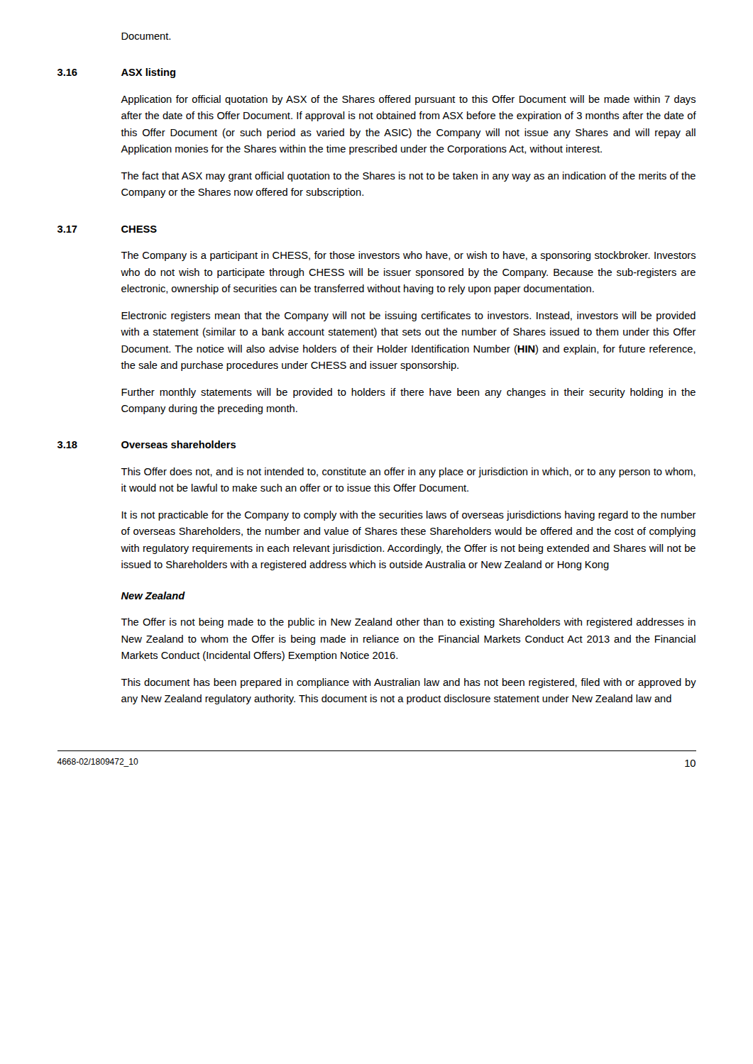Document.
3.16 ASX listing
Application for official quotation by ASX of the Shares offered pursuant to this Offer Document will be made within 7 days after the date of this Offer Document. If approval is not obtained from ASX before the expiration of 3 months after the date of this Offer Document (or such period as varied by the ASIC) the Company will not issue any Shares and will repay all Application monies for the Shares within the time prescribed under the Corporations Act, without interest.
The fact that ASX may grant official quotation to the Shares is not to be taken in any way as an indication of the merits of the Company or the Shares now offered for subscription.
3.17 CHESS
The Company is a participant in CHESS, for those investors who have, or wish to have, a sponsoring stockbroker. Investors who do not wish to participate through CHESS will be issuer sponsored by the Company. Because the sub-registers are electronic, ownership of securities can be transferred without having to rely upon paper documentation.
Electronic registers mean that the Company will not be issuing certificates to investors. Instead, investors will be provided with a statement (similar to a bank account statement) that sets out the number of Shares issued to them under this Offer Document. The notice will also advise holders of their Holder Identification Number (HIN) and explain, for future reference, the sale and purchase procedures under CHESS and issuer sponsorship.
Further monthly statements will be provided to holders if there have been any changes in their security holding in the Company during the preceding month.
3.18 Overseas shareholders
This Offer does not, and is not intended to, constitute an offer in any place or jurisdiction in which, or to any person to whom, it would not be lawful to make such an offer or to issue this Offer Document.
It is not practicable for the Company to comply with the securities laws of overseas jurisdictions having regard to the number of overseas Shareholders, the number and value of Shares these Shareholders would be offered and the cost of complying with regulatory requirements in each relevant jurisdiction. Accordingly, the Offer is not being extended and Shares will not be issued to Shareholders with a registered address which is outside Australia or New Zealand or Hong Kong
New Zealand
The Offer is not being made to the public in New Zealand other than to existing Shareholders with registered addresses in New Zealand to whom the Offer is being made in reliance on the Financial Markets Conduct Act 2013 and the Financial Markets Conduct (Incidental Offers) Exemption Notice 2016.
This document has been prepared in compliance with Australian law and has not been registered, filed with or approved by any New Zealand regulatory authority. This document is not a product disclosure statement under New Zealand law and
4668-02/1809472_10 10